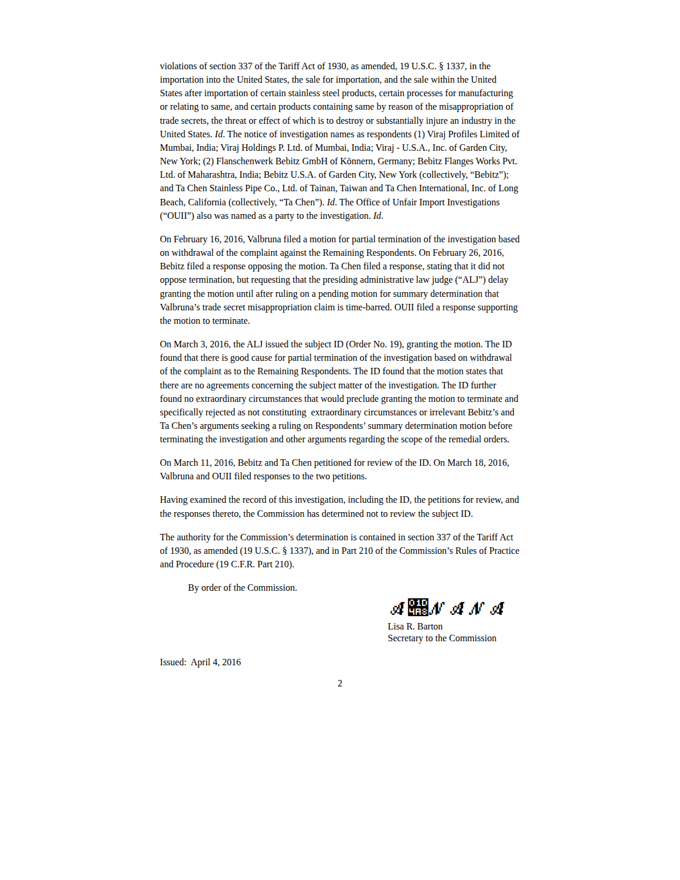violations of section 337 of the Tariff Act of 1930, as amended, 19 U.S.C. § 1337, in the importation into the United States, the sale for importation, and the sale within the United States after importation of certain stainless steel products, certain processes for manufacturing or relating to same, and certain products containing same by reason of the misappropriation of trade secrets, the threat or effect of which is to destroy or substantially injure an industry in the United States. Id. The notice of investigation names as respondents (1) Viraj Profiles Limited of Mumbai, India; Viraj Holdings P. Ltd. of Mumbai, India; Viraj - U.S.A., Inc. of Garden City, New York; (2) Flanschenwerk Bebitz GmbH of Könnern, Germany; Bebitz Flanges Works Pvt. Ltd. of Maharashtra, India; Bebitz U.S.A. of Garden City, New York (collectively, “Bebitz”); and Ta Chen Stainless Pipe Co., Ltd. of Tainan, Taiwan and Ta Chen International, Inc. of Long Beach, California (collectively, “Ta Chen”). Id. The Office of Unfair Import Investigations (“OUII”) also was named as a party to the investigation. Id.
On February 16, 2016, Valbruna filed a motion for partial termination of the investigation based on withdrawal of the complaint against the Remaining Respondents. On February 26, 2016, Bebitz filed a response opposing the motion. Ta Chen filed a response, stating that it did not oppose termination, but requesting that the presiding administrative law judge (“ALJ”) delay granting the motion until after ruling on a pending motion for summary determination that Valbruna’s trade secret misappropriation claim is time-barred. OUII filed a response supporting the motion to terminate.
On March 3, 2016, the ALJ issued the subject ID (Order No. 19), granting the motion. The ID found that there is good cause for partial termination of the investigation based on withdrawal of the complaint as to the Remaining Respondents. The ID found that the motion states that there are no agreements concerning the subject matter of the investigation. The ID further found no extraordinary circumstances that would preclude granting the motion to terminate and specifically rejected as not constituting extraordinary circumstances or irrelevant Bebitz’s and Ta Chen’s arguments seeking a ruling on Respondents’ summary determination motion before terminating the investigation and other arguments regarding the scope of the remedial orders.
On March 11, 2016, Bebitz and Ta Chen petitioned for review of the ID. On March 18, 2016, Valbruna and OUII filed responses to the two petitions.
Having examined the record of this investigation, including the ID, the petitions for review, and the responses thereto, the Commission has determined not to review the subject ID.
The authority for the Commission’s determination is contained in section 337 of the Tariff Act of 1930, as amended (19 U.S.C. § 1337), and in Part 210 of the Commission’s Rules of Practice and Procedure (19 C.F.R. Part 210).
By order of the Commission.
𝒜𝒨𝒩𝒜𝒩𝒜
Lisa R. Barton
Secretary to the Commission
Issued: April 4, 2016
2